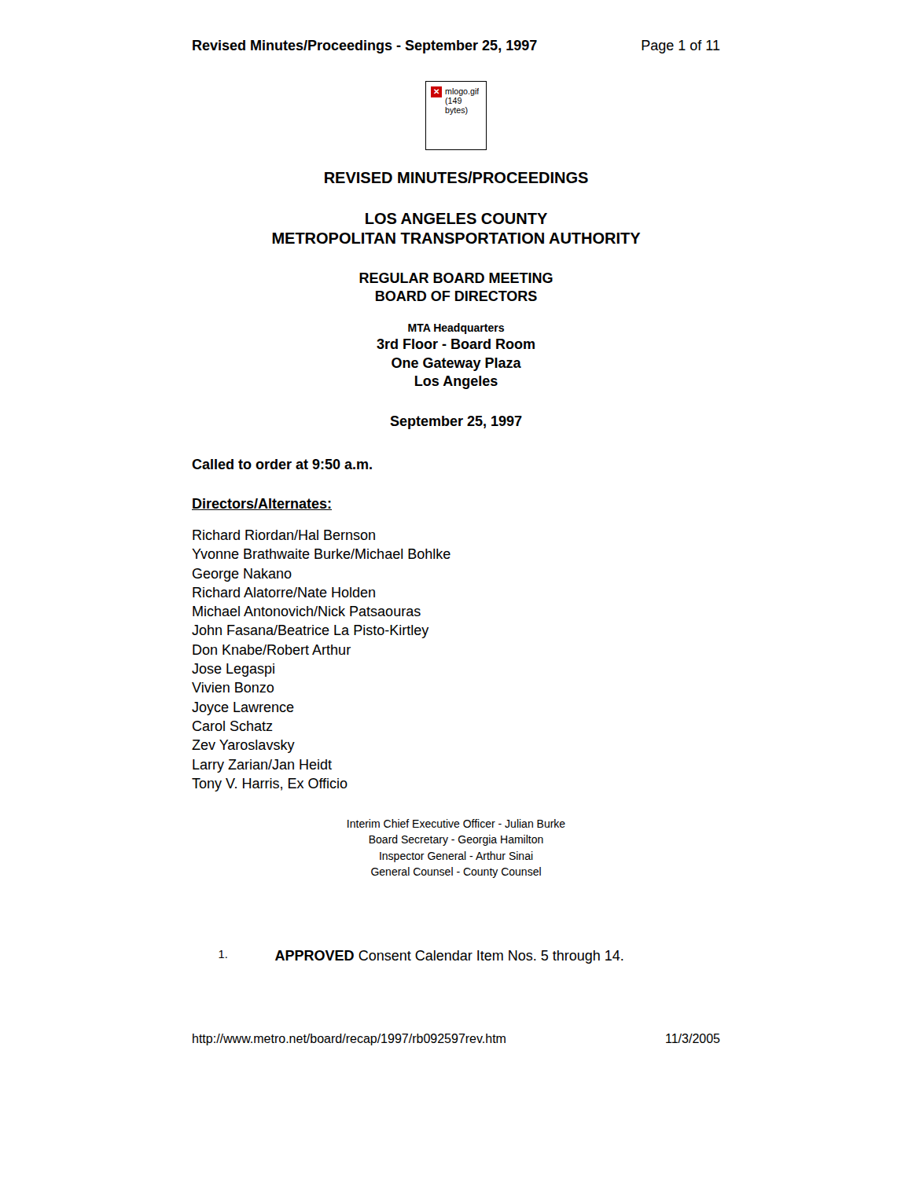Revised Minutes/Proceedings - September 25, 1997
Page 1 of 11
✕
mlogo.gif
(149
bytes)
REVISED MINUTES/PROCEEDINGS
LOS ANGELES COUNTY
METROPOLITAN TRANSPORTATION AUTHORITY
REGULAR BOARD MEETING
BOARD OF DIRECTORS
MTA Headquarters 3rd Floor - Board Room
One Gateway Plaza
Los Angeles
September 25, 1997
Called to order at 9:50 a.m.
Directors/Alternates:
Richard Riordan/Hal Bernson
Yvonne Brathwaite Burke/Michael Bohlke
George Nakano
Richard Alatorre/Nate Holden
Michael Antonovich/Nick Patsaouras
John Fasana/Beatrice La Pisto-Kirtley
Don Knabe/Robert Arthur
Jose Legaspi
Vivien Bonzo
Joyce Lawrence
Carol Schatz
Zev Yaroslavsky
Larry Zarian/Jan Heidt
Tony V. Harris, Ex Officio
Interim Chief Executive Officer - Julian Burke
Board Secretary - Georgia Hamilton
Inspector General - Arthur Sinai
General Counsel - County Counsel
1.
APPROVED Consent Calendar Item Nos. 5 through 14.
http://www.metro.net/board/recap/1997/rb092597rev.htm
11/3/2005